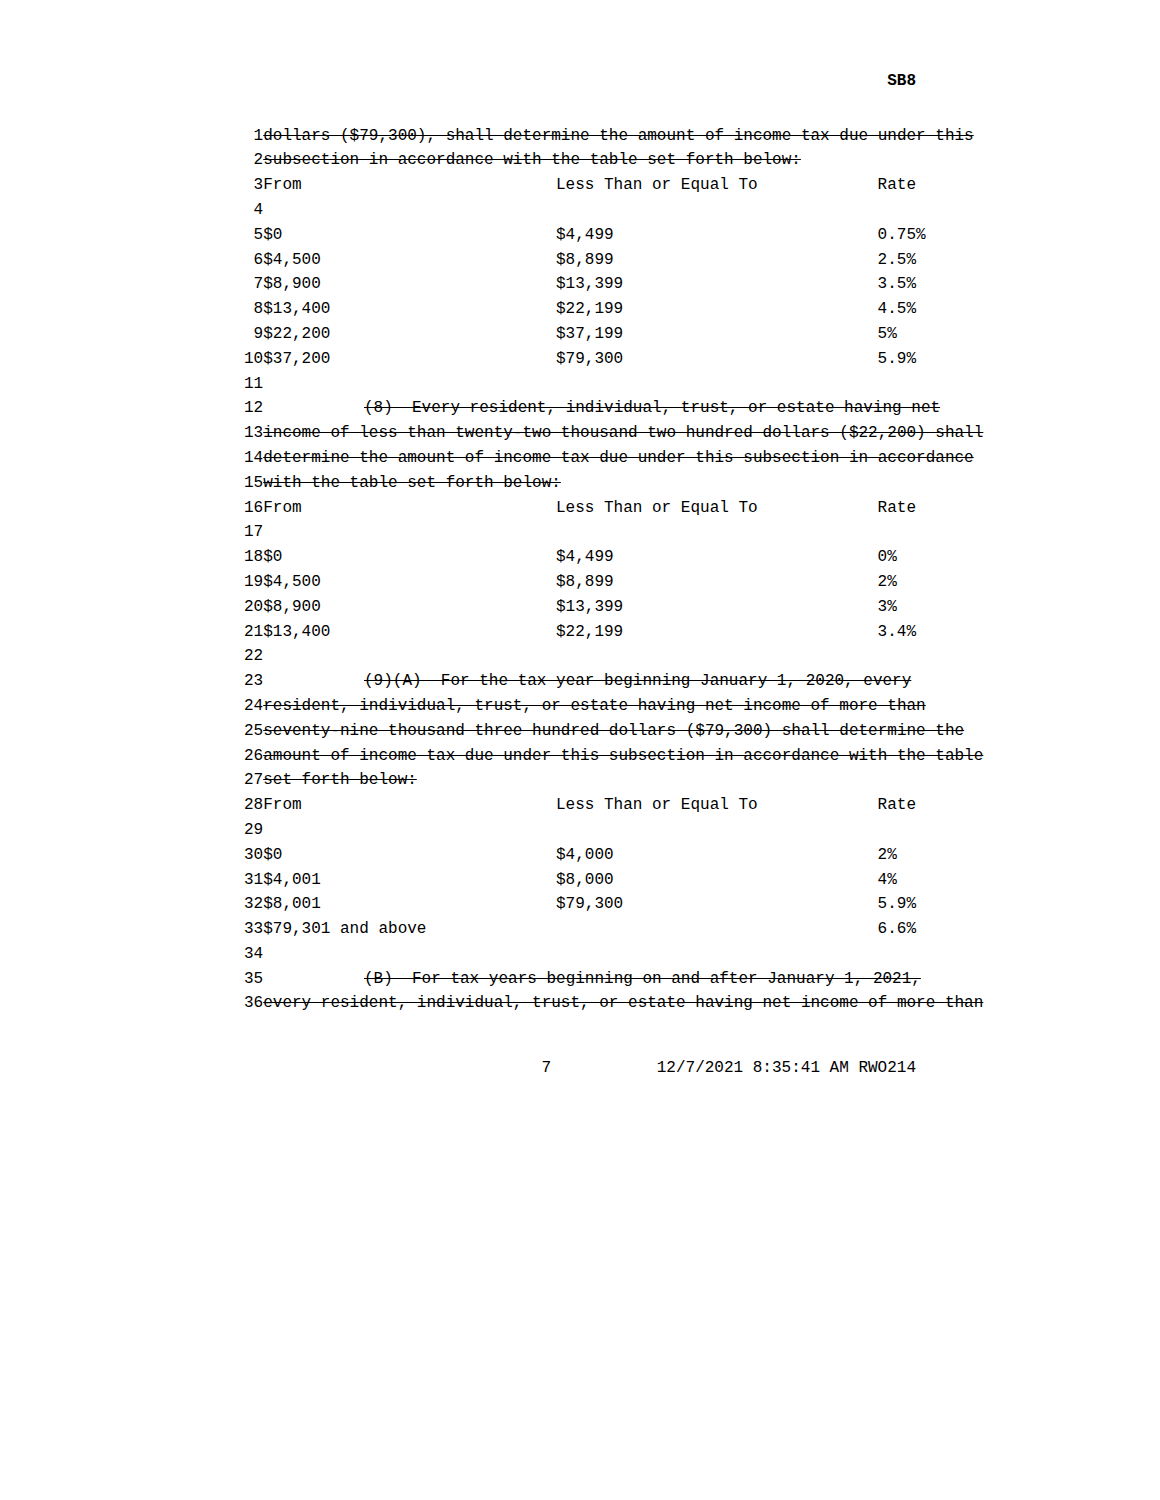SB8
| 1 | dollars ($79,300), shall determine the amount of income tax due under this |
| 2 | subsection in accordance with the table set forth below: |
| 3 | From Less Than or Equal To Rate |
| 4 | |
| 5 | $0 $4,499 0.75% |
| 6 | $4,500 $8,899 2.5% |
| 7 | $8,900 $13,399 3.5% |
| 8 | $13,400 $22,199 4.5% |
| 9 | $22,200 $37,199 5% |
| 10 | $37,200 $79,300 5.9% |
| 11 | |
| 12 | (8) Every resident, individual, trust, or estate having net |
| 13 | income of less than twenty-two thousand two hundred dollars ($22,200) shall |
| 14 | determine the amount of income tax due under this subsection in accordance |
| 15 | with the table set forth below: |
| 16 | From Less Than or Equal To Rate |
| 17 | |
| 18 | $0 $4,499 0% |
| 19 | $4,500 $8,899 2% |
| 20 | $8,900 $13,399 3% |
| 21 | $13,400 $22,199 3.4% |
| 22 | |
| 23 | (9)(A) For the tax year beginning January 1, 2020, every |
| 24 | resident, individual, trust, or estate having net income of more than |
| 25 | seventy-nine thousand three hundred dollars ($79,300) shall determine the |
| 26 | amount of income tax due under this subsection in accordance with the table |
| 27 | set forth below: |
| 28 | From Less Than or Equal To Rate |
| 29 | |
| 30 | $0 $4,000 2% |
| 31 | $4,001 $8,000 4% |
| 32 | $8,001 $79,300 5.9% |
| 33 | $79,301 and above 6.6% |
| 34 | |
| 35 | (B) For tax years beginning on and after January 1, 2021, |
| 36 | every resident, individual, trust, or estate having net income of more than |
7 12/7/2021 8:35:41 AM RWO214